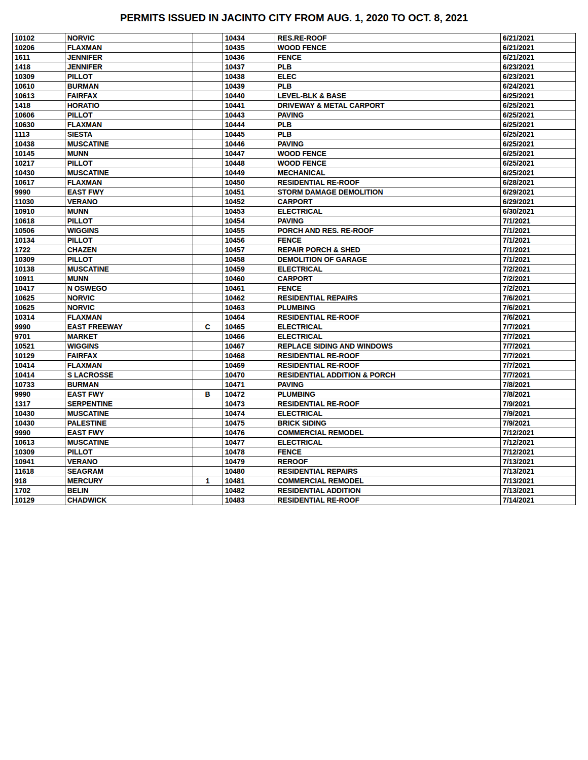PERMITS ISSUED IN JACINTO CITY FROM AUG. 1, 2020 TO OCT. 8, 2021
| 10102 | NORVIC | | 10434 | RES.RE-ROOF | 6/21/2021 |
| 10206 | FLAXMAN | | 10435 | WOOD FENCE | 6/21/2021 |
| 1611 | JENNIFER | | 10436 | FENCE | 6/21/2021 |
| 1418 | JENNIFER | | 10437 | PLB | 6/23/2021 |
| 10309 | PILLOT | | 10438 | ELEC | 6/23/2021 |
| 10610 | BURMAN | | 10439 | PLB | 6/24/2021 |
| 10613 | FAIRFAX | | 10440 | LEVEL-BLK & BASE | 6/25/2021 |
| 1418 | HORATIO | | 10441 | DRIVEWAY & METAL CARPORT | 6/25/2021 |
| 10606 | PILLOT | | 10443 | PAVING | 6/25/2021 |
| 10630 | FLAXMAN | | 10444 | PLB | 6/25/2021 |
| 1113 | SIESTA | | 10445 | PLB | 6/25/2021 |
| 10438 | MUSCATINE | | 10446 | PAVING | 6/25/2021 |
| 10145 | MUNN | | 10447 | WOOD FENCE | 6/25/2021 |
| 10217 | PILLOT | | 10448 | WOOD FENCE | 6/25/2021 |
| 10430 | MUSCATINE | | 10449 | MECHANICAL | 6/25/2021 |
| 10617 | FLAXMAN | | 10450 | RESIDENTIAL RE-ROOF | 6/28/2021 |
| 9990 | EAST FWY | | 10451 | STORM DAMAGE DEMOLITION | 6/29/2021 |
| 11030 | VERANO | | 10452 | CARPORT | 6/29/2021 |
| 10910 | MUNN | | 10453 | ELECTRICAL | 6/30/2021 |
| 10618 | PILLOT | | 10454 | PAVING | 7/1/2021 |
| 10506 | WIGGINS | | 10455 | PORCH AND RES. RE-ROOF | 7/1/2021 |
| 10134 | PILLOT | | 10456 | FENCE | 7/1/2021 |
| 1722 | CHAZEN | | 10457 | REPAIR PORCH & SHED | 7/1/2021 |
| 10309 | PILLOT | | 10458 | DEMOLITION OF GARAGE | 7/1/2021 |
| 10138 | MUSCATINE | | 10459 | ELECTRICAL | 7/2/2021 |
| 10911 | MUNN | | 10460 | CARPORT | 7/2/2021 |
| 10417 | N OSWEGO | | 10461 | FENCE | 7/2/2021 |
| 10625 | NORVIC | | 10462 | RESIDENTIAL REPAIRS | 7/6/2021 |
| 10625 | NORVIC | | 10463 | PLUMBING | 7/6/2021 |
| 10314 | FLAXMAN | | 10464 | RESIDENTIAL RE-ROOF | 7/6/2021 |
| 9990 | EAST FREEWAY | C | 10465 | ELECTRICAL | 7/7/2021 |
| 9701 | MARKET | | 10466 | ELECTRICAL | 7/7/2021 |
| 10521 | WIGGINS | | 10467 | REPLACE SIDING AND WINDOWS | 7/7/2021 |
| 10129 | FAIRFAX | | 10468 | RESIDENTIAL RE-ROOF | 7/7/2021 |
| 10414 | FLAXMAN | | 10469 | RESIDENTIAL RE-ROOF | 7/7/2021 |
| 10414 | S LACROSSE | | 10470 | RESIDENTIAL ADDITION & PORCH | 7/7/2021 |
| 10733 | BURMAN | | 10471 | PAVING | 7/8/2021 |
| 9990 | EAST FWY | B | 10472 | PLUMBING | 7/8/2021 |
| 1317 | SERPENTINE | | 10473 | RESIDENTIAL RE-ROOF | 7/9/2021 |
| 10430 | MUSCATINE | | 10474 | ELECTRICAL | 7/9/2021 |
| 10430 | PALESTINE | | 10475 | BRICK SIDING | 7/9/2021 |
| 9990 | EAST FWY | | 10476 | COMMERCIAL REMODEL | 7/12/2021 |
| 10613 | MUSCATINE | | 10477 | ELECTRICAL | 7/12/2021 |
| 10309 | PILLOT | | 10478 | FENCE | 7/12/2021 |
| 10941 | VERANO | | 10479 | REROOF | 7/13/2021 |
| 11618 | SEAGRAM | | 10480 | RESIDENTIAL REPAIRS | 7/13/2021 |
| 918 | MERCURY | 1 | 10481 | COMMERCIAL REMODEL | 7/13/2021 |
| 1702 | BELIN | | 10482 | RESIDENTIAL ADDITION | 7/13/2021 |
| 10129 | CHADWICK | | 10483 | RESIDENTIAL RE-ROOF | 7/14/2021 |